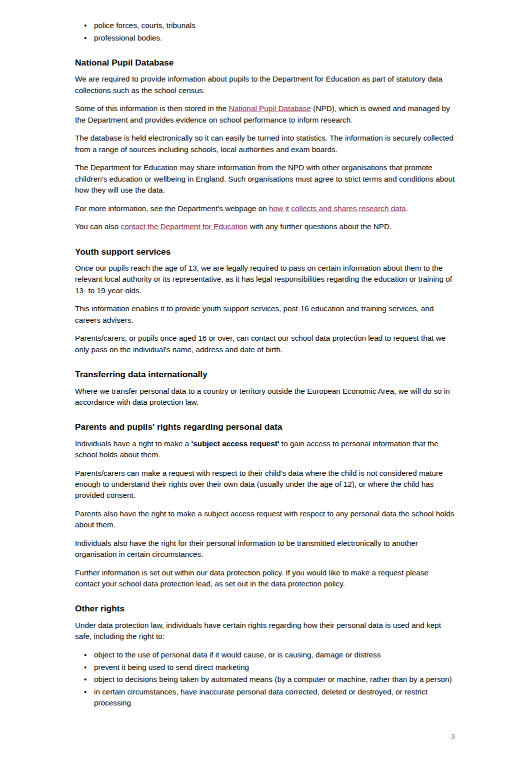police forces, courts, tribunals
professional bodies.
National Pupil Database
We are required to provide information about pupils to the Department for Education as part of statutory data collections such as the school census.
Some of this information is then stored in the National Pupil Database (NPD), which is owned and managed by the Department and provides evidence on school performance to inform research.
The database is held electronically so it can easily be turned into statistics. The information is securely collected from a range of sources including schools, local authorities and exam boards.
The Department for Education may share information from the NPD with other organisations that promote children's education or wellbeing in England. Such organisations must agree to strict terms and conditions about how they will use the data.
For more information, see the Department's webpage on how it collects and shares research data.
You can also contact the Department for Education with any further questions about the NPD.
Youth support services
Once our pupils reach the age of 13, we are legally required to pass on certain information about them to the relevant local authority or its representative, as it has legal responsibilities regarding the education or training of 13- to 19-year-olds.
This information enables it to provide youth support services, post-16 education and training services, and careers advisers.
Parents/carers, or pupils once aged 16 or over, can contact our school data protection lead to request that we only pass on the individual's name, address and date of birth.
Transferring data internationally
Where we transfer personal data to a country or territory outside the European Economic Area, we will do so in accordance with data protection law.
Parents and pupils' rights regarding personal data
Individuals have a right to make a 'subject access request' to gain access to personal information that the school holds about them.
Parents/carers can make a request with respect to their child's data where the child is not considered mature enough to understand their rights over their own data (usually under the age of 12), or where the child has provided consent.
Parents also have the right to make a subject access request with respect to any personal data the school holds about them.
Individuals also have the right for their personal information to be transmitted electronically to another organisation in certain circumstances.
Further information is set out within our data protection policy. If you would like to make a request please contact your school data protection lead, as set out in the data protection policy.
Other rights
Under data protection law, individuals have certain rights regarding how their personal data is used and kept safe, including the right to:
object to the use of personal data if it would cause, or is causing, damage or distress
prevent it being used to send direct marketing
object to decisions being taken by automated means (by a computer or machine, rather than by a person)
in certain circumstances, have inaccurate personal data corrected, deleted or destroyed, or restrict processing
3